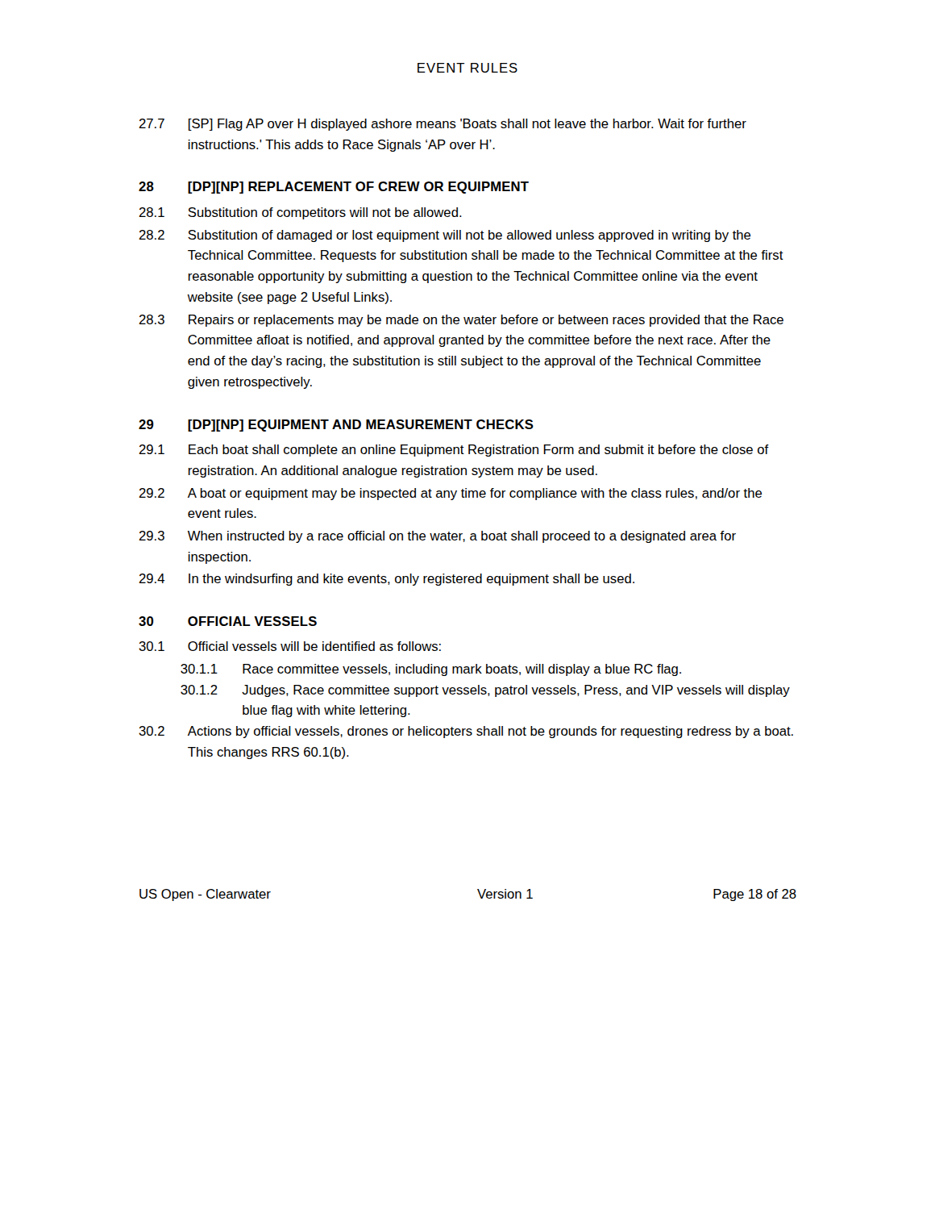EVENT RULES
27.7 [SP] Flag AP over H displayed ashore means 'Boats shall not leave the harbor. Wait for further instructions.' This adds to Race Signals ‘AP over H’.
28[DP][NP] REPLACEMENT OF CREW OR EQUIPMENT
28.1 Substitution of competitors will not be allowed.
28.2 Substitution of damaged or lost equipment will not be allowed unless approved in writing by the Technical Committee. Requests for substitution shall be made to the Technical Committee at the first reasonable opportunity by submitting a question to the Technical Committee online via the event website (see page 2 Useful Links).
28.3 Repairs or replacements may be made on the water before or between races provided that the Race Committee afloat is notified, and approval granted by the committee before the next race. After the end of the day’s racing, the substitution is still subject to the approval of the Technical Committee given retrospectively.
29[DP][NP] EQUIPMENT AND MEASUREMENT CHECKS
29.1 Each boat shall complete an online Equipment Registration Form and submit it before the close of registration. An additional analogue registration system may be used.
29.2 A boat or equipment may be inspected at any time for compliance with the class rules, and/or the event rules.
29.3 When instructed by a race official on the water, a boat shall proceed to a designated area for inspection.
29.4 In the windsurfing and kite events, only registered equipment shall be used.
30 OFFICIAL VESSELS
30.1 Official vessels will be identified as follows:
30.1.1 Race committee vessels, including mark boats, will display a blue RC flag.
30.1.2 Judges, Race committee support vessels, patrol vessels, Press, and VIP vessels will display blue flag with white lettering.
30.2 Actions by official vessels, drones or helicopters shall not be grounds for requesting redress by a boat. This changes RRS 60.1(b).
US Open - Clearwater Version 1 Page 18 of 28